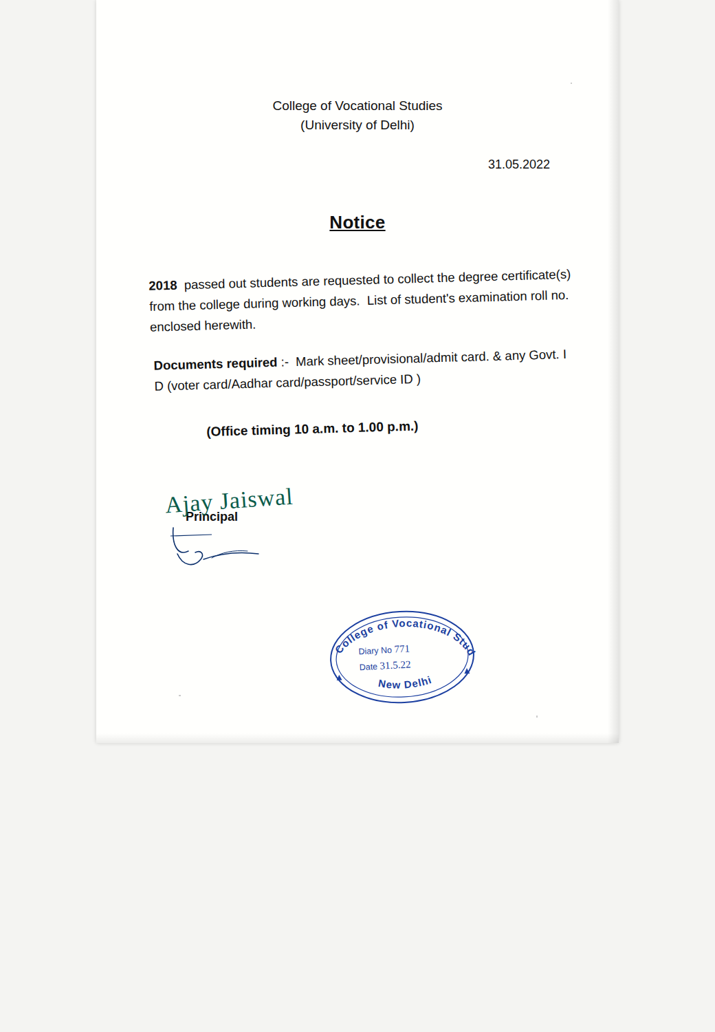College of Vocational Studies (University of Delhi)
31.05.2022
Notice
2018 passed out students are requested to collect the degree certificate(s) from the college during working days. List of student's examination roll no. enclosed herewith.
Documents required :- Mark sheet/provisional/admit card. & any Govt. I D (voter card/Aadhar card/passport/service ID )
(Office timing 10 a.m. to 1.00 p.m.)
Ajay Jaiswal Principal
College of Vocational Studies New Delhi
Diary No 771
Date 31.5.22